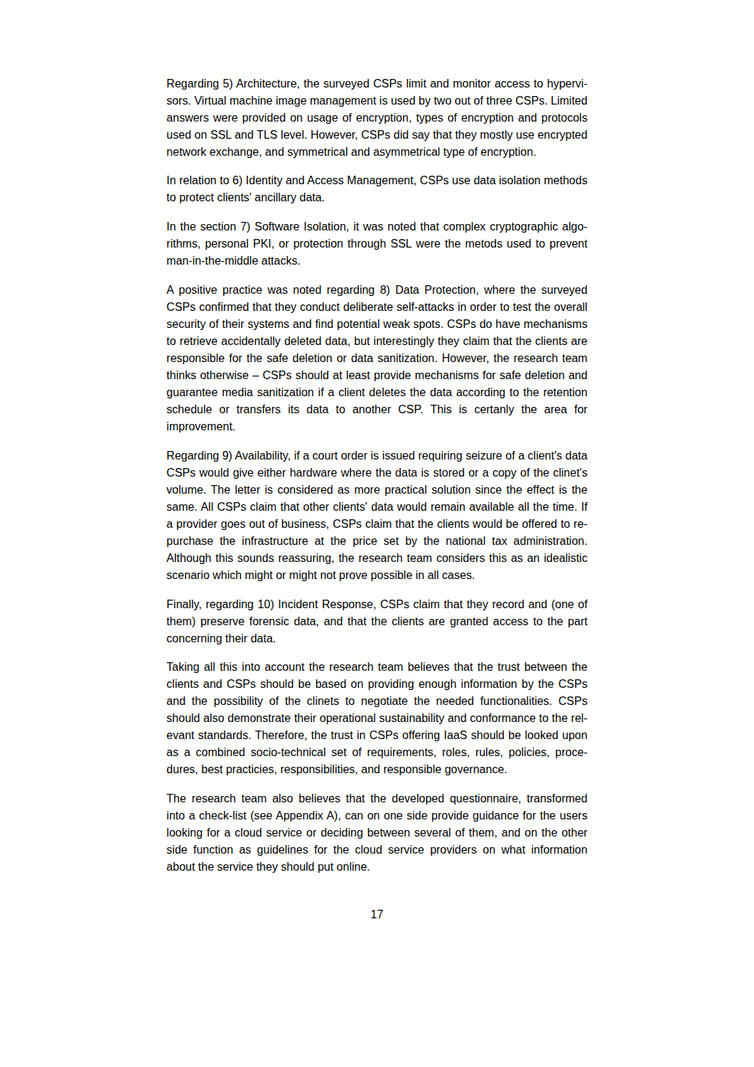Regarding 5) Architecture, the surveyed CSPs limit and monitor access to hypervisors. Virtual machine image management is used by two out of three CSPs. Limited answers were provided on usage of encryption, types of encryption and protocols used on SSL and TLS level. However, CSPs did say that they mostly use encrypted network exchange, and symmetrical and asymmetrical type of encryption.
In relation to 6) Identity and Access Management, CSPs use data isolation methods to protect clients' ancillary data.
In the section 7) Software Isolation, it was noted that complex cryptographic algorithms, personal PKI, or protection through SSL were the metods used to prevent man-in-the-middle attacks.
A positive practice was noted regarding 8) Data Protection, where the surveyed CSPs confirmed that they conduct deliberate self-attacks in order to test the overall security of their systems and find potential weak spots. CSPs do have mechanisms to retrieve accidentally deleted data, but interestingly they claim that the clients are responsible for the safe deletion or data sanitization. However, the research team thinks otherwise – CSPs should at least provide mechanisms for safe deletion and guarantee media sanitization if a client deletes the data according to the retention schedule or transfers its data to another CSP. This is certanly the area for improvement.
Regarding 9) Availability, if a court order is issued requiring seizure of a client's data CSPs would give either hardware where the data is stored or a copy of the clinet's volume. The letter is considered as more practical solution since the effect is the same. All CSPs claim that other clients' data would remain available all the time. If a provider goes out of business, CSPs claim that the clients would be offered to repurchase the infrastructure at the price set by the national tax administration. Although this sounds reassuring, the research team considers this as an idealistic scenario which might or might not prove possible in all cases.
Finally, regarding 10) Incident Response, CSPs claim that they record and (one of them) preserve forensic data, and that the clients are granted access to the part concerning their data.
Taking all this into account the research team believes that the trust between the clients and CSPs should be based on providing enough information by the CSPs and the possibility of the clinets to negotiate the needed functionalities. CSPs should also demonstrate their operational sustainability and conformance to the relevant standards. Therefore, the trust in CSPs offering IaaS should be looked upon as a combined socio-technical set of requirements, roles, rules, policies, procedures, best practicies, responsibilities, and responsible governance.
The research team also believes that the developed questionnaire, transformed into a check-list (see Appendix A), can on one side provide guidance for the users looking for a cloud service or deciding between several of them, and on the other side function as guidelines for the cloud service providers on what information about the service they should put online.
17